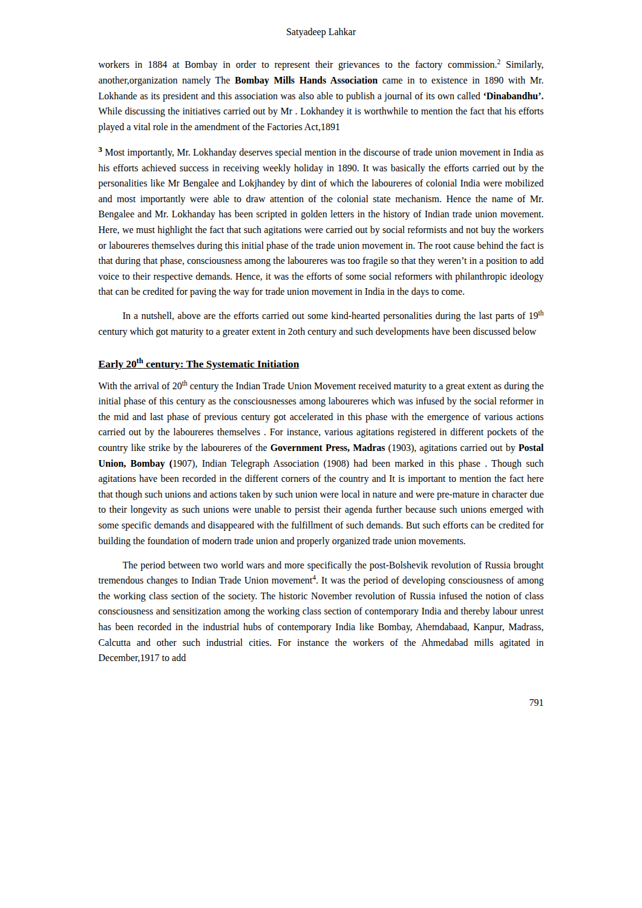Satyadeep Lahkar
workers in 1884 at Bombay in order to represent their grievances to the factory commission.2 Similarly, another,organization namely The Bombay Mills Hands Association came in to existence in 1890 with Mr. Lokhande as its president and this association was also able to publish a journal of its own called ‘Dinabandhu’. While discussing the initiatives carried out by Mr . Lokhandey it is worthwhile to mention the fact that his efforts played a vital role in the amendment of the Factories Act,1891
3 Most importantly, Mr. Lokhanday deserves special mention in the discourse of trade union movement in India as his efforts achieved success in receiving weekly holiday in 1890. It was basically the efforts carried out by the personalities like Mr Bengalee and Lokjhandey by dint of which the laboureres of colonial India were mobilized and most importantly were able to draw attention of the colonial state mechanism. Hence the name of Mr. Bengalee and Mr. Lokhanday has been scripted in golden letters in the history of Indian trade union movement. Here, we must highlight the fact that such agitations were carried out by social reformists and not buy the workers or laboureres themselves during this initial phase of the trade union movement in. The root cause behind the fact is that during that phase, consciousness among the laboureres was too fragile so that they weren’t in a position to add voice to their respective demands. Hence, it was the efforts of some social reformers with philanthropic ideology that can be credited for paving the way for trade union movement in India in the days to come.
In a nutshell, above are the efforts carried out some kind-hearted personalities during the last parts of 19th century which got maturity to a greater extent in 2oth century and such developments have been discussed below
Early 20th century: The Systematic Initiation
With the arrival of 20th century the Indian Trade Union Movement received maturity to a great extent as during the initial phase of this century as the consciousnesses among laboureres which was infused by the social reformer in the mid and last phase of previous century got accelerated in this phase with the emergence of various actions carried out by the laboureres themselves . For instance, various agitations registered in different pockets of the country like strike by the laboureres of the Government Press, Madras (1903), agitations carried out by Postal Union, Bombay (1907), Indian Telegraph Association (1908) had been marked in this phase . Though such agitations have been recorded in the different corners of the country and It is important to mention the fact here that though such unions and actions taken by such union were local in nature and were pre-mature in character due to their longevity as such unions were unable to persist their agenda further because such unions emerged with some specific demands and disappeared with the fulfillment of such demands. But such efforts can be credited for building the foundation of modern trade union and properly organized trade union movements.
The period between two world wars and more specifically the post-Bolshevik revolution of Russia brought tremendous changes to Indian Trade Union movement4. It was the period of developing consciousness of among the working class section of the society. The historic November revolution of Russia infused the notion of class consciousness and sensitization among the working class section of contemporary India and thereby labour unrest has been recorded in the industrial hubs of contemporary India like Bombay, Ahemdabaad, Kanpur, Madrass, Calcutta and other such industrial cities. For instance the workers of the Ahmedabad mills agitated in December,1917 to add
791